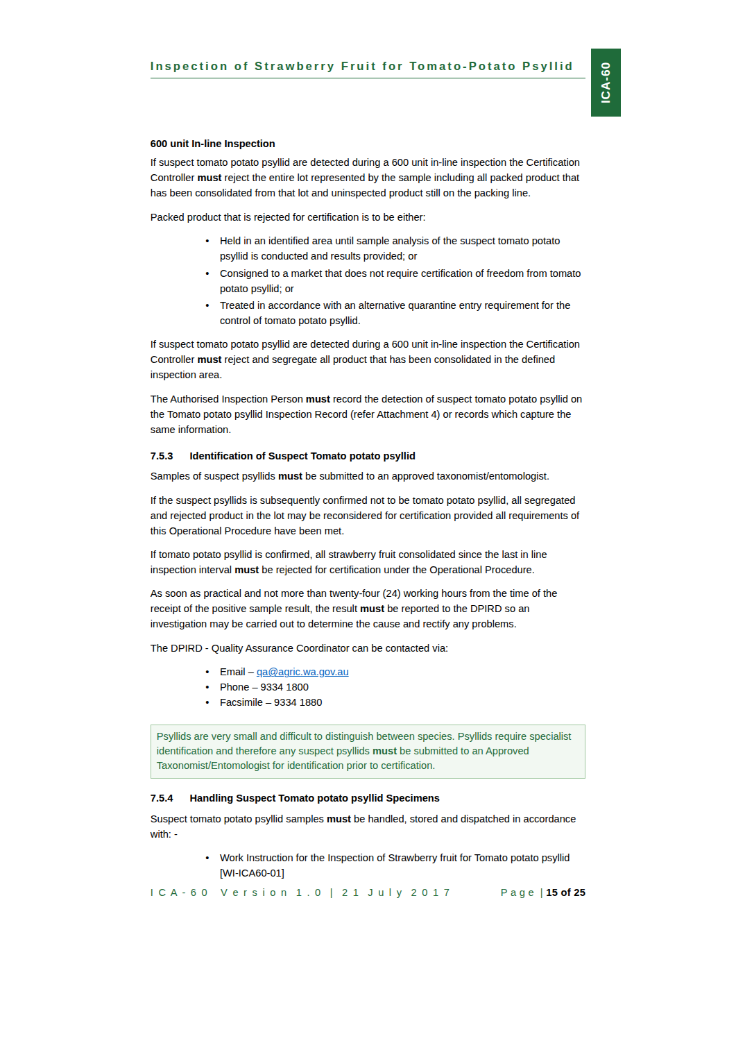ICA-60
Inspection of Strawberry Fruit for Tomato-Potato Psyllid
600 unit In-line Inspection
If suspect tomato potato psyllid are detected during a 600 unit in-line inspection the Certification Controller must reject the entire lot represented by the sample including all packed product that has been consolidated from that lot and uninspected product still on the packing line.
Packed product that is rejected for certification is to be either:
Held in an identified area until sample analysis of the suspect tomato potato psyllid is conducted and results provided; or
Consigned to a market that does not require certification of freedom from tomato potato psyllid; or
Treated in accordance with an alternative quarantine entry requirement for the control of tomato potato psyllid.
If suspect tomato potato psyllid are detected during a 600 unit in-line inspection the Certification Controller must reject and segregate all product that has been consolidated in the defined inspection area.
The Authorised Inspection Person must record the detection of suspect tomato potato psyllid on the Tomato potato psyllid Inspection Record (refer Attachment 4) or records which capture the same information.
7.5.3 Identification of Suspect Tomato potato psyllid
Samples of suspect psyllids must be submitted to an approved taxonomist/entomologist.
If the suspect psyllids is subsequently confirmed not to be tomato potato psyllid, all segregated and rejected product in the lot may be reconsidered for certification provided all requirements of this Operational Procedure have been met.
If tomato potato psyllid is confirmed, all strawberry fruit consolidated since the last in line inspection interval must be rejected for certification under the Operational Procedure.
As soon as practical and not more than twenty-four (24) working hours from the time of the receipt of the positive sample result, the result must be reported to the DPIRD so an investigation may be carried out to determine the cause and rectify any problems.
The DPIRD - Quality Assurance Coordinator can be contacted via:
Email – qa@agric.wa.gov.au
Phone – 9334 1800
Facsimile – 9334 1880
Psyllids are very small and difficult to distinguish between species. Psyllids require specialist identification and therefore any suspect psyllids must be submitted to an Approved Taxonomist/Entomologist for identification prior to certification.
7.5.4 Handling Suspect Tomato potato psyllid Specimens
Suspect tomato potato psyllid samples must be handled, stored and dispatched in accordance with: -
Work Instruction for the Inspection of Strawberry fruit for Tomato potato psyllid [WI-ICA60-01]
I C A - 6 0 V e r s i o n 1 . 0 | 2 1 J u l y 2 0 1 7
P a g e | 15 of 25